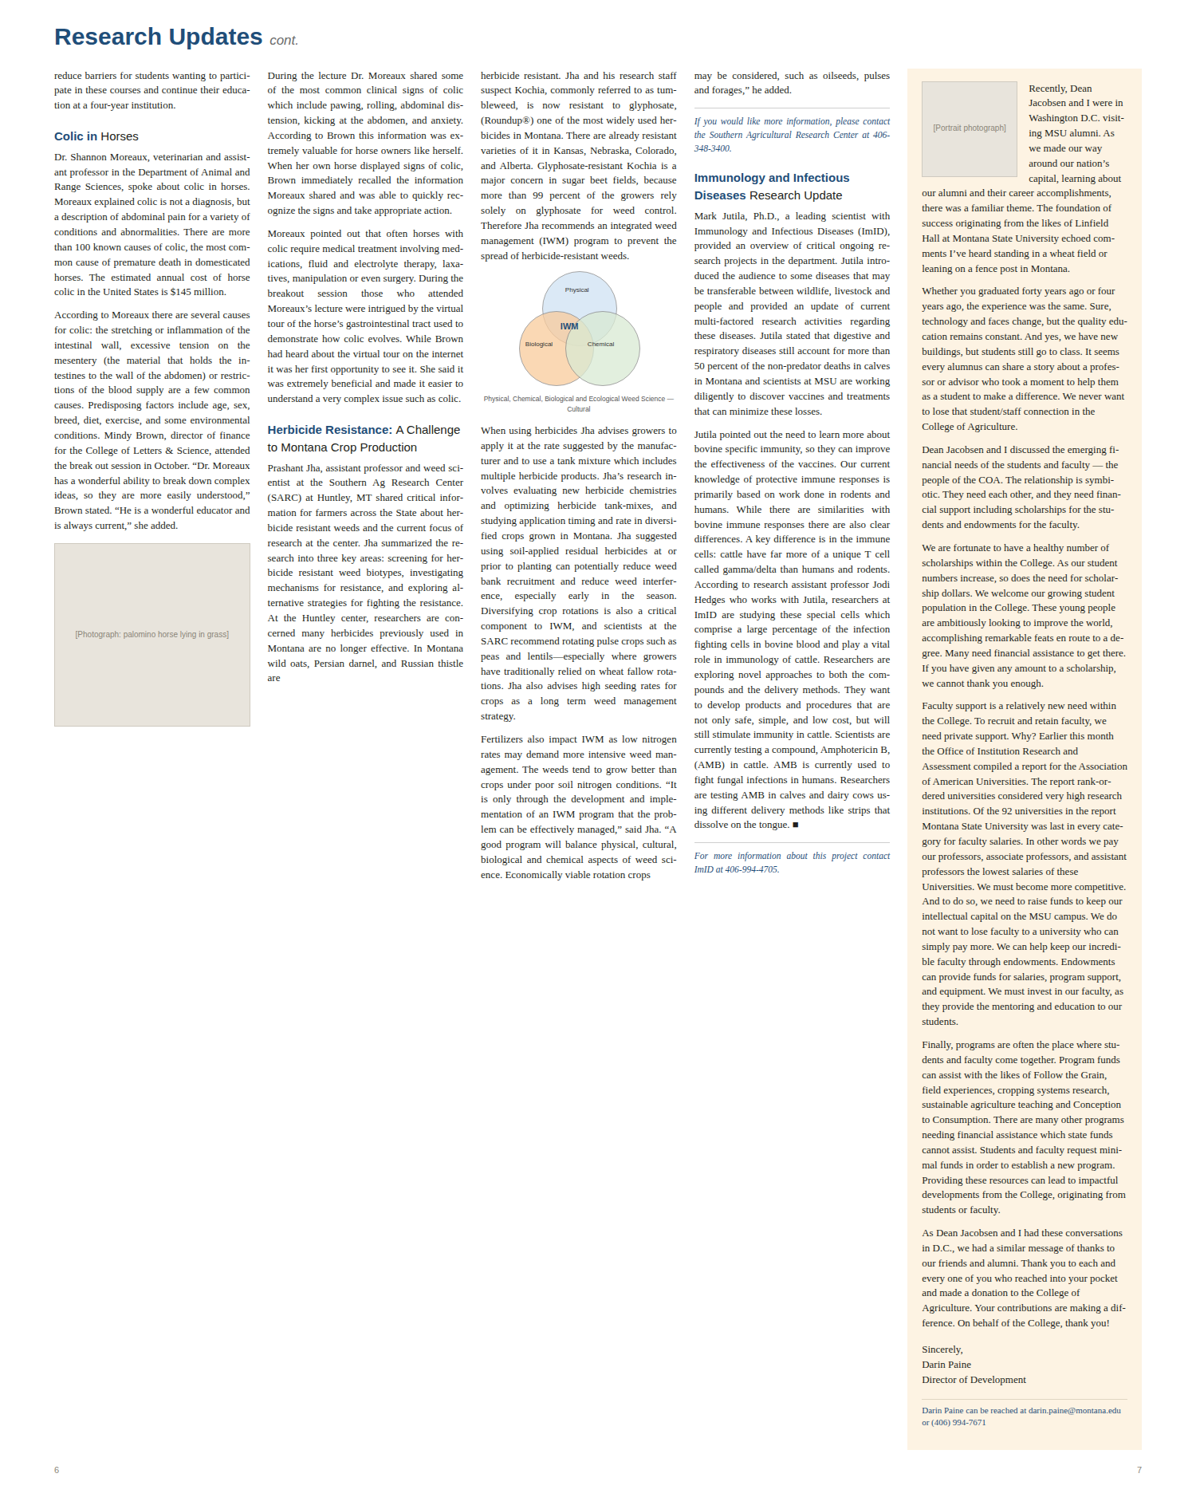Research Updates cont.
reduce barriers for students wanting to participate in these courses and continue their education at a four-year institution.
Colic in Horses
Dr. Shannon Moreaux, veterinarian and assistant professor in the Department of Animal and Range Sciences, spoke about colic in horses. Moreaux explained colic is not a diagnosis, but a description of abdominal pain for a variety of conditions and abnormalities. There are more than 100 known causes of colic, the most common cause of premature death in domesticated horses. The estimated annual cost of horse colic in the United States is $145 million.
According to Moreaux there are several causes for colic: the stretching or inflammation of the intestinal wall, excessive tension on the mesentery (the material that holds the intestines to the wall of the abdomen) or restrictions of the blood supply are a few common causes. Predisposing factors include age, sex, breed, diet, exercise, and some environmental conditions. Mindy Brown, director of finance for the College of Letters & Science, attended the break out session in October. “Dr. Moreaux has a wonderful ability to break down complex ideas, so they are more easily understood,” Brown stated. “He is a wonderful educator and is always current,” she added.
[Photograph: palomino horse lying in grass]
During the lecture Dr. Moreaux shared some of the most common clinical signs of colic which include pawing, rolling, abdominal distension, kicking at the abdomen, and anxiety. According to Brown this information was extremely valuable for horse owners like herself. When her own horse displayed signs of colic, Brown immediately recalled the information Moreaux shared and was able to quickly recognize the signs and take appropriate action.
Moreaux pointed out that often horses with colic require medical treatment involving medications, fluid and electrolyte therapy, laxatives, manipulation or even surgery. During the breakout session those who attended Moreaux’s lecture were intrigued by the virtual tour of the horse’s gastrointestinal tract used to demonstrate how colic evolves. While Brown had heard about the virtual tour on the internet it was her first opportunity to see it. She said it was extremely beneficial and made it easier to understand a very complex issue such as colic.
Herbicide Resistance: A Challenge to Montana Crop Production
Prashant Jha, assistant professor and weed scientist at the Southern Ag Research Center (SARC) at Huntley, MT shared critical information for farmers across the State about herbicide resistant weeds and the current focus of research at the center. Jha summarized the research into three key areas: screening for herbicide resistant weed biotypes, investigating mechanisms for resistance, and exploring alternative strategies for fighting the resistance. At the Huntley center, researchers are concerned many herbicides previously used in Montana are no longer effective. In Montana wild oats, Persian darnel, and Russian thistle are
herbicide resistant. Jha and his research staff suspect Kochia, commonly referred to as tumbleweed, is now resistant to glyphosate, (Roundup®) one of the most widely used herbicides in Montana. There are already resistant varieties of it in Kansas, Nebraska, Colorado, and Alberta. Glyphosate-resistant Kochia is a major concern in sugar beet fields, because more than 99 percent of the growers rely solely on glyphosate for weed control. Therefore Jha recommends an integrated weed management (IWM) program to prevent the spread of herbicide-resistant weeds.
Physical
Biological
Chemical
IWM
Physical, Chemical, Biological and Ecological Weed Science — Cultural
When using herbicides Jha advises growers to apply it at the rate suggested by the manufacturer and to use a tank mixture which includes multiple herbicide products. Jha’s research involves evaluating new herbicide chemistries and optimizing herbicide tank-mixes, and studying application timing and rate in diversified crops grown in Montana. Jha suggested using soil-applied residual herbicides at or prior to planting can potentially reduce weed bank recruitment and reduce weed interference, especially early in the season. Diversifying crop rotations is also a critical component to IWM, and scientists at the SARC recommend rotating pulse crops such as peas and lentils—especially where growers have traditionally relied on wheat fallow rotations. Jha also advises high seeding rates for crops as a long term weed management strategy.
Fertilizers also impact IWM as low nitrogen rates may demand more intensive weed management. The weeds tend to grow better than crops under poor soil nitrogen conditions. “It is only through the development and implementation of an IWM program that the problem can be effectively managed,” said Jha. “A good program will balance physical, cultural, biological and chemical aspects of weed science. Economically viable rotation crops
may be considered, such as oilseeds, pulses and forages,” he added.
If you would like more information, please contact the Southern Agricultural Research Center at 406-348-3400.
Immunology and Infectious Diseases Research Update
Mark Jutila, Ph.D., a leading scientist with Immunology and Infectious Diseases (ImID), provided an overview of critical ongoing research projects in the department. Jutila introduced the audience to some diseases that may be transferable between wildlife, livestock and people and provided an update of current multi-factored research activities regarding these diseases. Jutila stated that digestive and respiratory diseases still account for more than 50 percent of the non-predator deaths in calves in Montana and scientists at MSU are working diligently to discover vaccines and treatments that can minimize these losses.
Jutila pointed out the need to learn more about bovine specific immunity, so they can improve the effectiveness of the vaccines. Our current knowledge of protective immune responses is primarily based on work done in rodents and humans. While there are similarities with bovine immune responses there are also clear differences. A key difference is in the immune cells: cattle have far more of a unique T cell called gamma/delta than humans and rodents. According to research assistant professor Jodi Hedges who works with Jutila, researchers at ImID are studying these special cells which comprise a large percentage of the infection fighting cells in bovine blood and play a vital role in immunology of cattle. Researchers are exploring novel approaches to both the compounds and the delivery methods. They want to develop products and procedures that are not only safe, simple, and low cost, but will still stimulate immunity in cattle. Scientists are currently testing a compound, Amphotericin B, (AMB) in cattle. AMB is currently used to fight fungal infections in humans. Researchers are testing AMB in calves and dairy cows using different delivery methods like strips that dissolve on the tongue. ■
For more information about this project contact ImID at 406-994-4705.
[Portrait photograph]
Recently, Dean Jacobsen and I were in Washington D.C. visiting MSU alumni. As we made our way around our nation’s capital, learning about our alumni and their career accomplishments, there was a familiar theme. The foundation of success originating from the likes of Linfield Hall at Montana State University echoed comments I’ve heard standing in a wheat field or leaning on a fence post in Montana.
Whether you graduated forty years ago or four years ago, the experience was the same. Sure, technology and faces change, but the quality education remains constant. And yes, we have new buildings, but students still go to class. It seems every alumnus can share a story about a professor or advisor who took a moment to help them as a student to make a difference. We never want to lose that student/staff connection in the College of Agriculture.
Dean Jacobsen and I discussed the emerging financial needs of the students and faculty — the people of the COA. The relationship is symbiotic. They need each other, and they need financial support including scholarships for the students and endowments for the faculty.
We are fortunate to have a healthy number of scholarships within the College. As our student numbers increase, so does the need for scholarship dollars. We welcome our growing student population in the College. These young people are ambitiously looking to improve the world, accomplishing remarkable feats en route to a degree. Many need financial assistance to get there. If you have given any amount to a scholarship, we cannot thank you enough.
Faculty support is a relatively new need within the College. To recruit and retain faculty, we need private support. Why? Earlier this month the Office of Institution Research and Assessment compiled a report for the Association of American Universities. The report rank-ordered universities considered very high research institutions. Of the 92 universities in the report Montana State University was last in every category for faculty salaries. In other words we pay our professors, associate professors, and assistant professors the lowest salaries of these Universities. We must become more competitive. And to do so, we need to raise funds to keep our intellectual capital on the MSU campus. We do not want to lose faculty to a university who can simply pay more. We can help keep our incredible faculty through endowments. Endowments can provide funds for salaries, program support, and equipment. We must invest in our faculty, as they provide the mentoring and education to our students.
Finally, programs are often the place where students and faculty come together. Program funds can assist with the likes of Follow the Grain, field experiences, cropping systems research, sustainable agriculture teaching and Conception to Consumption. There are many other programs needing financial assistance which state funds cannot assist. Students and faculty request minimal funds in order to establish a new program. Providing these resources can lead to impactful developments from the College, originating from students or faculty.
As Dean Jacobsen and I had these conversations in D.C., we had a similar message of thanks to our friends and alumni. Thank you to each and every one of you who reached into your pocket and made a donation to the College of Agriculture. Your contributions are making a difference. On behalf of the College, thank you!
Sincerely,
Darin Paine
Director of Development
Darin Paine can be reached at darin.paine@montana.edu or (406) 994-7671
6 7